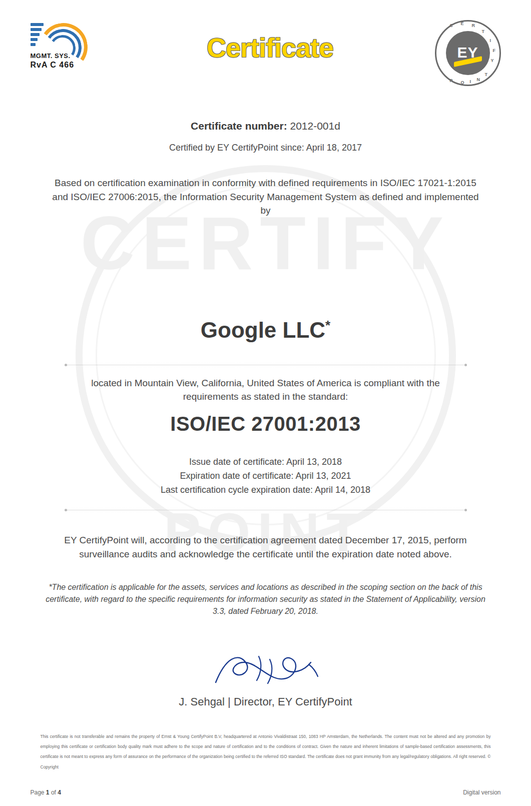CERTIFY
POINT
MGMT. SYS.
RvA C 466
Certificate
EY
C E R T I F Y P O I N T
Certificate number: 2012-001d
Certified by EY CertifyPoint since: April 18, 2017
Based on certification examination in conformity with defined requirements in ISO/IEC 17021-1:2015 and ISO/IEC 27006:2015, the Information Security Management System as defined and implemented by
Google LLC*
located in Mountain View, California, United States of America is compliant with the requirements as stated in the standard:
ISO/IEC 27001:2013
Issue date of certificate: April 13, 2018
Expiration date of certificate: April 13, 2021
Last certification cycle expiration date: April 14, 2018
EY CertifyPoint will, according to the certification agreement dated December 17, 2015, perform surveillance audits and acknowledge the certificate until the expiration date noted above.
*The certification is applicable for the assets, services and locations as described in the scoping section on the back of this certificate, with regard to the specific requirements for information security as stated in the Statement of Applicability, version 3.3, dated February 20, 2018.
J. Sehgal | Director, EY CertifyPoint
This certificate is not transferable and remains the property of Ernst & Young CertifyPoint B.V, headquartered at Antonio Vivaldistraat 150, 1083 HP Amsterdam, the Netherlands. The content must not be altered and any promotion by employing this certificate or certification body quality mark must adhere to the scope and nature of certification and to the conditions of contract. Given the nature and inherent limitations of sample-based certification assessments, this certificate is not meant to express any form of assurance on the performance of the organization being certified to the referred ISO standard. The certificate does not grant immunity from any legal/regulatory obligations. All right reserved. © Copyright
Page 1 of 4 Digital version